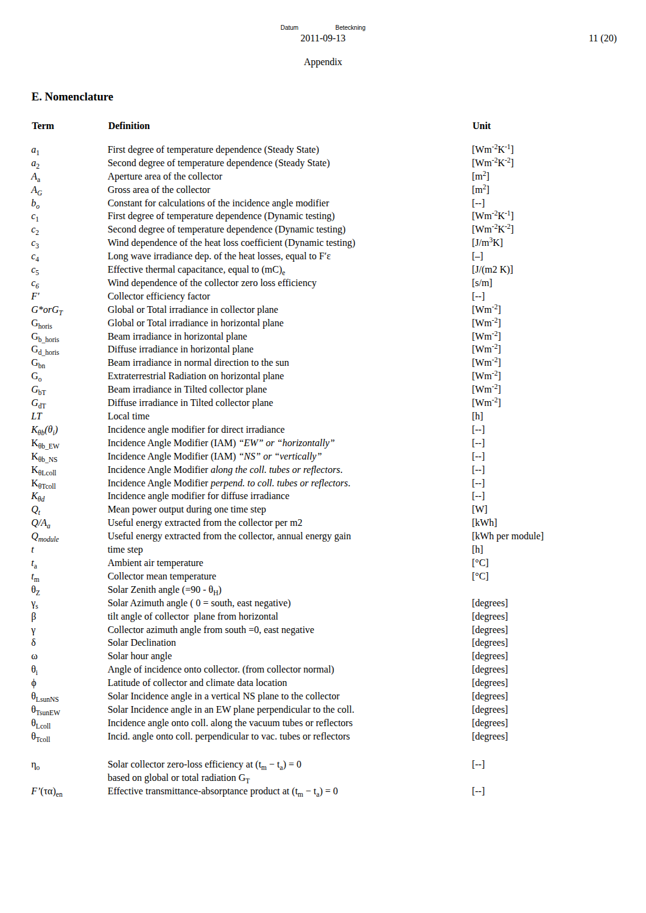Datum Beteckning
2011-09-13 11 (20)
Appendix
E. Nomenclature
| Term | Definition | Unit |
| --- | --- | --- |
| a 1 | First degree of temperature dependence (Steady State) | [Wm -2 K -1 ] |
| a 2 | Second degree of temperature dependence (Steady State) | [Wm -2 K -2 ] |
| A a | Aperture area of the collector | [m 2 ] |
| A G | Gross area of the collector | [m 2 ] |
| b o | Constant for calculations of the incidence angle modifier | [--] |
| c 1 | First degree of temperature dependence (Dynamic testing) | [Wm -2 K -1 ] |
| c 2 | Second degree of temperature dependence (Dynamic testing) | [Wm -2 K -2 ] |
| c 3 | Wind dependence of the heat loss coefficient (Dynamic testing) | [J/m 3 K] |
| c 4 | Long wave irradiance dep. of the heat losses, equal to Fʹε | [–] |
| c 5 | Effective thermal capacitance, equal to (mC) e | [J/(m2 K)] |
| c 6 | Wind dependence of the collector zero loss efficiency | [s/m] |
| Fʹ | Collector efficiency factor | [--] |
| G*orG T | Global or Total irradiance in collector plane | [Wm -2 ] |
| G horis | Global or Total irradiance in horizontal plane | [Wm -2 ] |
| G b_horis | Beam irradiance in horizontal plane | [Wm -2 ] |
| G d_horis | Diffuse irradiance in horizontal plane | [Wm -2 ] |
| G bn | Beam irradiance in normal direction to the sun | [Wm -2 ] |
| G o | Extraterrestrial Radiation on horizontal plane | [Wm -2 ] |
| G bT | Beam irradiance in Tilted collector plane | [Wm -2 ] |
| G dT | Diffuse irradiance in Tilted collector plane | [Wm -2 ] |
| LT | Local time | [h] |
| K θb (θ i ) | Incidence angle modifier for direct irradiance | [--] |
| K θb_EW | Incidence Angle Modifier (IAM) “EW” or “horizontally” | [--] |
| K θb_NS | Incidence Angle Modifier (IAM) “NS” or “vertically” | [--] |
| K θLcoll | Incidence Angle Modifier along the coll. tubes or reflectors . | [--] |
| K θTcoll | Incidence Angle Modifier perpend. to coll. tubes or reflectors . | [--] |
| K θd | Incidence angle modifier for diffuse irradiance | [--] |
| Q t | Mean power output during one time step | [W] |
| Q/A a | Useful energy extracted from the collector per m2 | [kWh] |
| Q module | Useful energy extracted from the collector, annual energy gain | [kWh per module] |
| t | time step | [h] |
| t a | Ambient air temperature | [°C] |
| t m | Collector mean temperature | [°C] |
| θ Z | Solar Zenith angle (=90 - θ H ) | |
| γ s | Solar Azimuth angle ( 0 = south, east negative) | [degrees] |
| β | tilt angle of collector plane from horizontal | [degrees] |
| γ | Collector azimuth angle from south =0, east negative | [degrees] |
| δ | Solar Declination | [degrees] |
| ω | Solar hour angle | [degrees] |
| θ i | Angle of incidence onto collector. (from collector normal) | [degrees] |
| ϕ | Latitude of collector and climate data location | [degrees] |
| θ LsunNS | Solar Incidence angle in a vertical NS plane to the collector | [degrees] |
| θ TsunEW | Solar Incidence angle in an EW plane perpendicular to the coll. | [degrees] |
| θ Lcoll | Incidence angle onto coll. along the vacuum tubes or reflectors | [degrees] |
| θ Tcoll | Incid. angle onto coll. perpendicular to vac. tubes or reflectors | [degrees] |
| η o | Solar collector zero-loss efficiency at (t m − t a ) = 0 | [--] |
| | based on global or total radiation G T | |
| F’ (τα) en | Effective transmittance-absorptance product at (t m − t a ) = 0 | [--] |